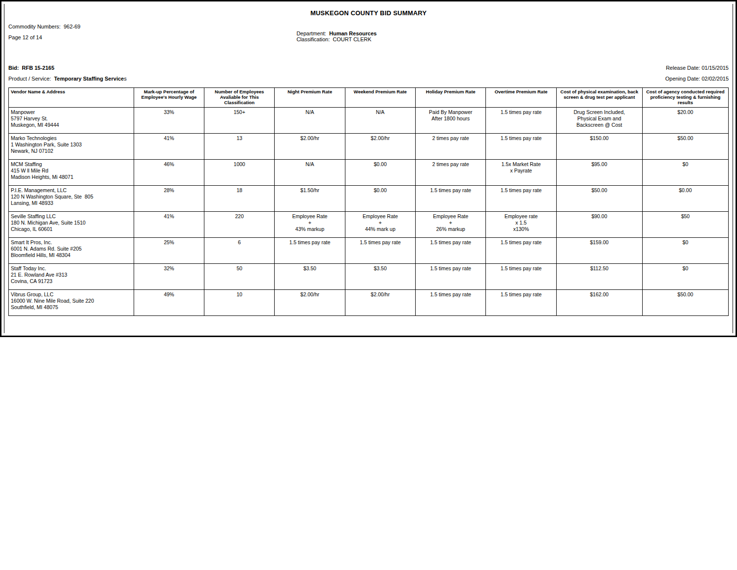MUSKEGON COUNTY BID SUMMARY
Commodity Numbers: 962-69
Page 12 of 14
Department: Human Resources
Classification: COURT CLERK
Bid: RFB 15-2165 Release Date: 01/15/2015
Product / Service: Temporary Staffing Services Opening Date: 02/02/2015
| Vendor Name & Address | Mark-up Percentage of Employee's Hourly Wage | Number of Employees Avaliable for This Classification | Night Premium Rate | Weekend Premium Rate | Holiday Premium Rate | Overtime Premium Rate | Cost of physical examination, back screen & drug test per applicant | Cost of agency conducted required proficiency testing & furnishing results |
| --- | --- | --- | --- | --- | --- | --- | --- | --- |
| Manpower 5797 Harvey St. Muskegon, MI 49444 | 33% | 150+ | N/A | N/A | Paid By Manpower After 1800 hours | 1.5 times pay rate | Drug Screen Included, Physical Exam and Backscreen @ Cost | $20.00 |
| Marko Technologies 1 Washington Park, Suite 1303 Newark, NJ 07102 | 41% | 13 | $2.00/hr | $2.00/hr | 2 times pay rate | 1.5 times pay rate | $150.00 | $50.00 |
| MCM Staffing 415 W ll Mile Rd Madison Heights, Mi 48071 | 46% | 1000 | N/A | $0.00 | 2 times pay rate | 1.5x Market Rate x Payrate | $95.00 | $0 |
| P.I.E. Management, LLC 120 N Washington Square, Ste 805 Lansing, MI 48933 | 28% | 18 | $1.50/hr | $0.00 | 1.5 times pay rate | 1.5 times pay rate | $50.00 | $0.00 |
| Seville Staffing LLC 180 N. Michigan Ave, Suite 1510 Chicago, IL 60601 | 41% | 220 | Employee Rate + 43% markup | Employee Rate + 44% mark up | Employee Rate + 26% markup | Employee rate x 1.5 x130% | $90.00 | $50 |
| Smart It Pros, Inc. 6001 N. Adams Rd. Suite #205 Bloomfield Hills, MI 48304 | 25% | 6 | 1.5 times pay rate | 1.5 times pay rate | 1.5 times pay rate | 1.5 times pay rate | $159.00 | $0 |
| Staff Today Inc. 21 E. Rowland Ave #313 Covina, CA 91723 | 32% | 50 | $3.50 | $3.50 | 1.5 times pay rate | 1.5 times pay rate | $112.50 | $0 |
| Vibrus Group, LLC 16000 W. Nine Mile Road, Suite 220 Southfield, MI 48075 | 49% | 10 | $2.00/hr | $2.00/hr | 1.5 times pay rate | 1.5 times pay rate | $162.00 | $50.00 |